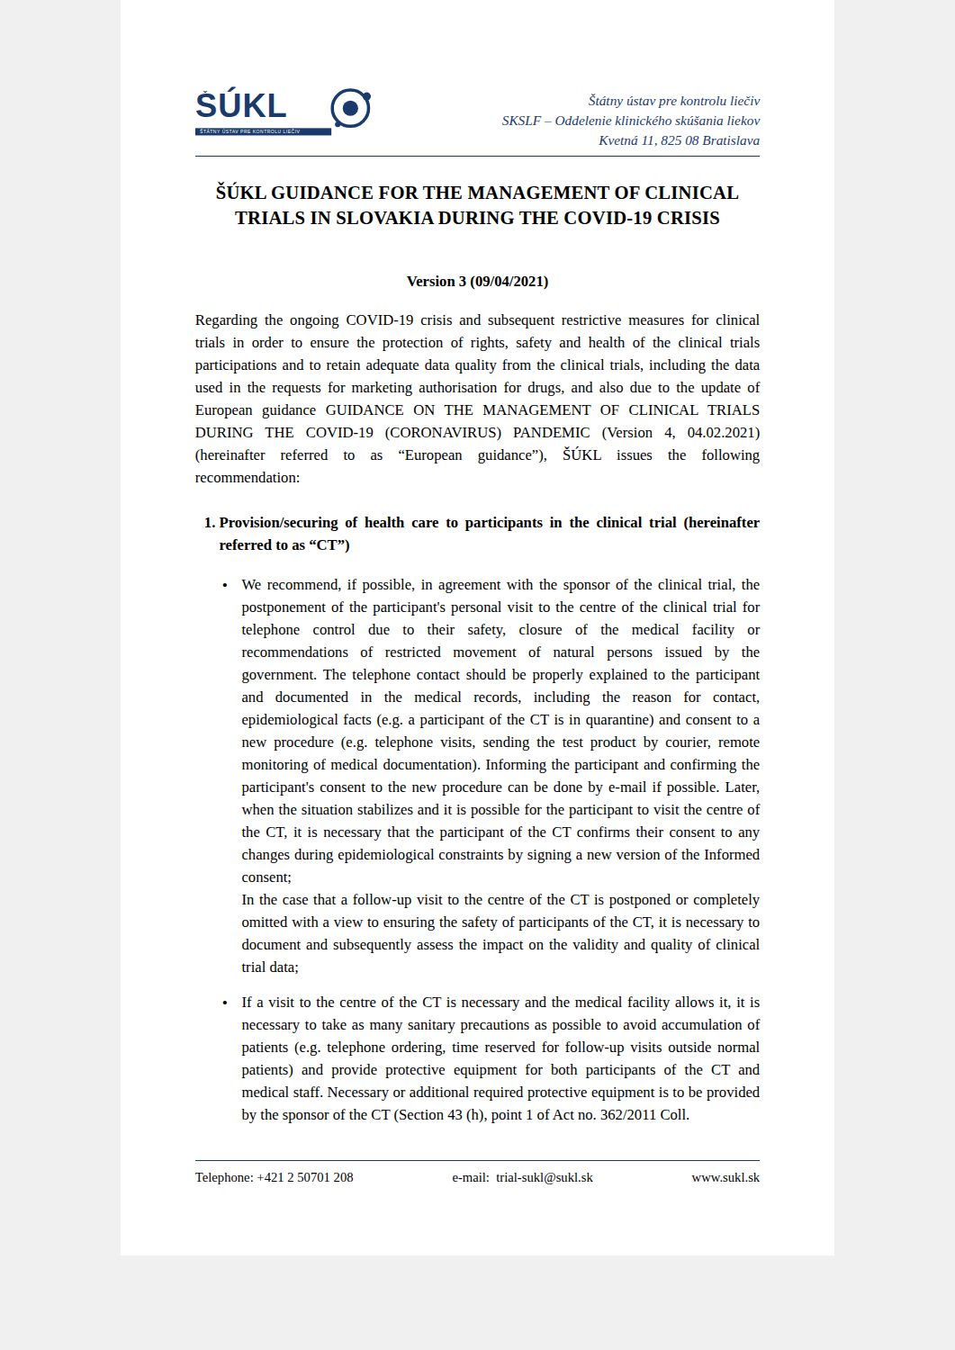ŠÚKL – Štátny ústav pre kontrolu liečiv SÚKL ˇ ŠTÁTNY ÚSTAV PRE KONTROLU LIEČIV
Štátny ústav pre kontrolu liečiv
SKSLF – Oddelenie klinického skúšania liekov
Kvetná 11, 825 08 Bratislava
ŠÚKL Guidance for the Management of Clinical Trials in Slovakia during the COVID-19 Crisis
Version 3 (09/04/2021)
Regarding the ongoing COVID-19 crisis and subsequent restrictive measures for clinical trials in order to ensure the protection of rights, safety and health of the clinical trials participations and to retain adequate data quality from the clinical trials, including the data used in the requests for marketing authorisation for drugs, and also due to the update of European guidance GUIDANCE ON THE MANAGEMENT OF CLINICAL TRIALS DURING THE COVID-19 (CORONAVIRUS) PANDEMIC (Version 4, 04.02.2021) (hereinafter referred to as “European guidance”), ŠÚKL issues the following recommendation:
Provision/securing of health care to participants in the clinical trial (hereinafter referred to as “CT”)
We recommend, if possible, in agreement with the sponsor of the clinical trial, the postponement of the participant's personal visit to the centre of the clinical trial for telephone control due to their safety, closure of the medical facility or recommendations of restricted movement of natural persons issued by the government. The telephone contact should be properly explained to the participant and documented in the medical records, including the reason for contact, epidemiological facts (e.g. a participant of the CT is in quarantine) and consent to a new procedure (e.g. telephone visits, sending the test product by courier, remote monitoring of medical documentation). Informing the participant and confirming the participant's consent to the new procedure can be done by e-mail if possible. Later, when the situation stabilizes and it is possible for the participant to visit the centre of the CT, it is necessary that the participant of the CT confirms their consent to any changes during epidemiological constraints by signing a new version of the Informed consent;
In the case that a follow-up visit to the centre of the CT is postponed or completely omitted with a view to ensuring the safety of participants of the CT, it is necessary to document and subsequently assess the impact on the validity and quality of clinical trial data;
If a visit to the centre of the CT is necessary and the medical facility allows it, it is necessary to take as many sanitary precautions as possible to avoid accumulation of patients (e.g. telephone ordering, time reserved for follow-up visits outside normal patients) and provide protective equipment for both participants of the CT and medical staff. Necessary or additional required protective equipment is to be provided by the sponsor of the CT (Section 43 (h), point 1 of Act no. 362/2011 Coll.
Telephone: +421 2 50701 208 e-mail: trial-sukl@sukl.sk www.sukl.sk